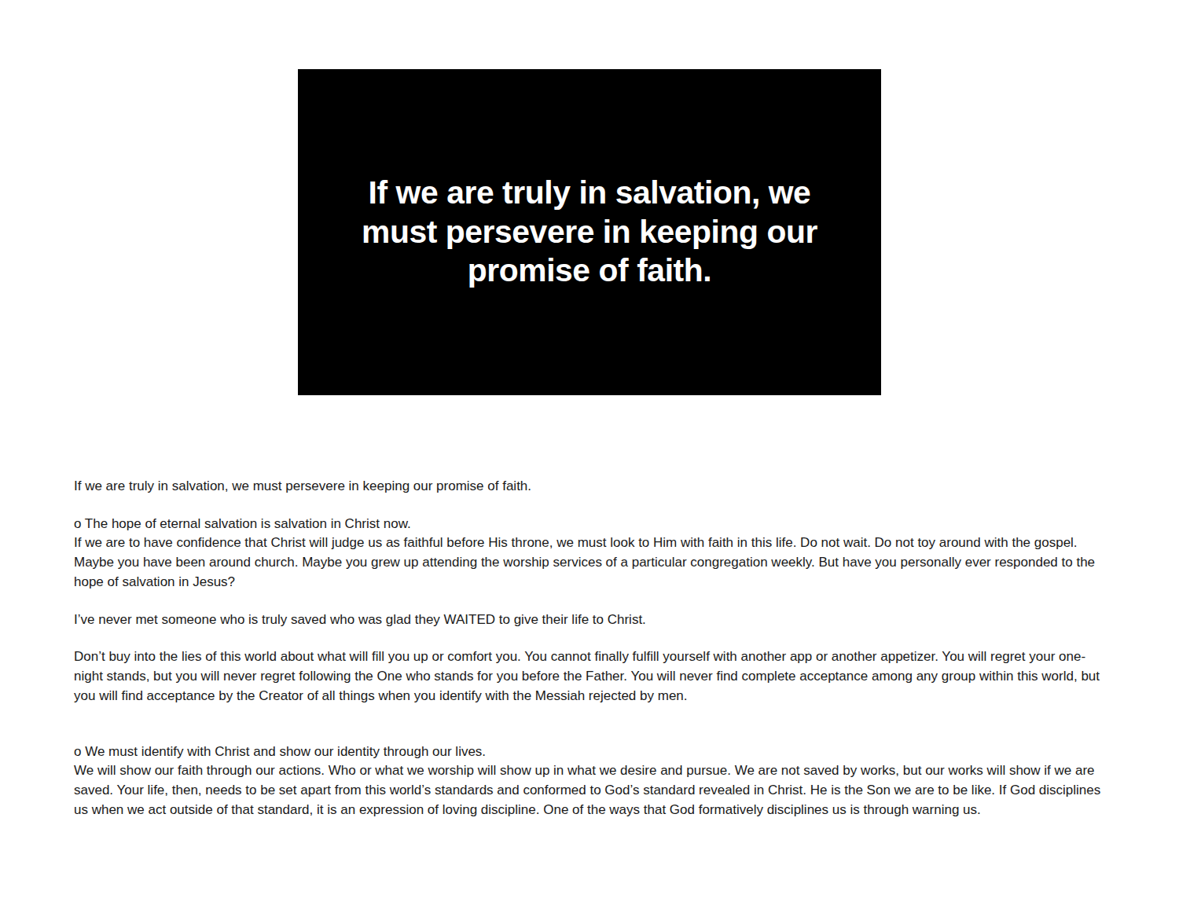If we are truly in salvation, we must persevere in keeping our promise of faith.
If we are truly in salvation, we must persevere in keeping our promise of faith.
o The hope of eternal salvation is salvation in Christ now.
If we are to have confidence that Christ will judge us as faithful before His throne, we must look to Him with faith in this life. Do not wait. Do not toy around with the gospel. Maybe you have been around church. Maybe you grew up attending the worship services of a particular congregation weekly. But have you personally ever responded to the hope of salvation in Jesus?
I’ve never met someone who is truly saved who was glad they WAITED to give their life to Christ.
Don’t buy into the lies of this world about what will fill you up or comfort you. You cannot finally fulfill yourself with another app or another appetizer. You will regret your one-night stands, but you will never regret following the One who stands for you before the Father. You will never find complete acceptance among any group within this world, but you will find acceptance by the Creator of all things when you identify with the Messiah rejected by men.
o We must identify with Christ and show our identity through our lives.
We will show our faith through our actions. Who or what we worship will show up in what we desire and pursue. We are not saved by works, but our works will show if we are saved. Your life, then, needs to be set apart from this world’s standards and conformed to God’s standard revealed in Christ. He is the Son we are to be like. If God disciplines us when we act outside of that standard, it is an expression of loving discipline. One of the ways that God formatively disciplines us is through warning us.